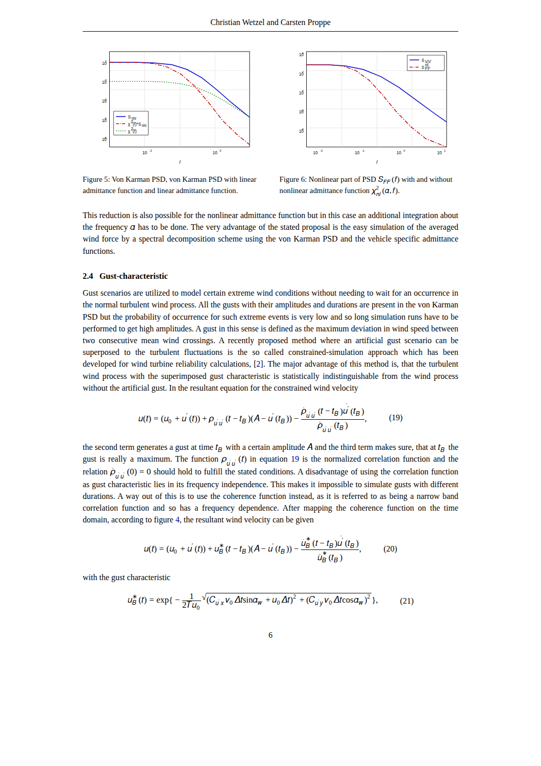Christian Wetzel and Carsten Proppe
102 100 10-2 10-4 10-6 10-2 100 f Suu χ2(f)*Suu χ2(f)
Figure 5: Von Karman PSD, von Karman PSD with linear admittance function and linear admittance function.
104 102 100 10-2 10-4 10-2 10-1 100 101 f Su′u′ SFFnl
Figure 6: Nonlinear part of PSD SFF⁡(f) with and without nonlinear admittance function χnl2⁡(α,f).
This reduction is also possible for the nonlinear admittance function but in this case an additional integration about the frequency α has to be done. The very advantage of the stated proposal is the easy simulation of the averaged wind force by a spectral decomposition scheme using the von Karman PSD and the vehicle specific admittance functions.
2.4 Gust-characteristic
Gust scenarios are utilized to model certain extreme wind conditions without needing to wait for an occurrence in the normal turbulent wind process. All the gusts with their amplitudes and durations are present in the von Karman PSD but the probability of occurrence for such extreme events is very low and so long simulation runs have to be performed to get high amplitudes. A gust in this sense is defined as the maximum deviation in wind speed between two consecutive mean wind crossings. A recently proposed method where an artificial gust scenario can be superposed to the turbulent fluctuations is the so called constrained-simulation approach which has been developed for wind turbine reliability calculations, [2]. The major advantage of this method is, that the turbulent wind process with the superimposed gust characteristic is statistically indistinguishable from the wind process without the artificial gust. In the resultant equation for the constrained wind velocity
u(t)= (u0+u′(t)) + ρu′u′ (t−tB) (A−u′(tB)) − ρ̇u′u′ (t−tB) u′̇ (tB) ρ̈u′u′ (tB) ,
(19)
the second term generates a gust at time tB with a certain amplitude A and the third term makes sure, that at tB the gust is really a maximum. The function ρu′u′(t) in equation 19 is the normalized correlation function and the relation ρ̇u′u′(0)=0 should hold to fulfill the stated conditions. A disadvantage of using the correlation function as gust characteristic lies in its frequency independence. This makes it impossible to simulate gusts with different durations. A way out of this is to use the coherence function instead, as it is referred to as being a narrow band correlation function and so has a frequency dependence. After mapping the coherence function on the time domain, according to figure 4, the resultant wind velocity can be given
u(t)= (u0+u′(t)) + uB∗ (t−tB) (A−u′(tB)) − u̇B∗ (t−tB) u′̇ (tB) üB∗ (tB) ,
(20)
with the gust characteristic
uB∗(t)= exp { − 1 2Tu0 (Cu′xv0Δtsinαw+u0Δt) 2 + (Cu′yv0Δtcosαw) 2 } ,
(21)
6